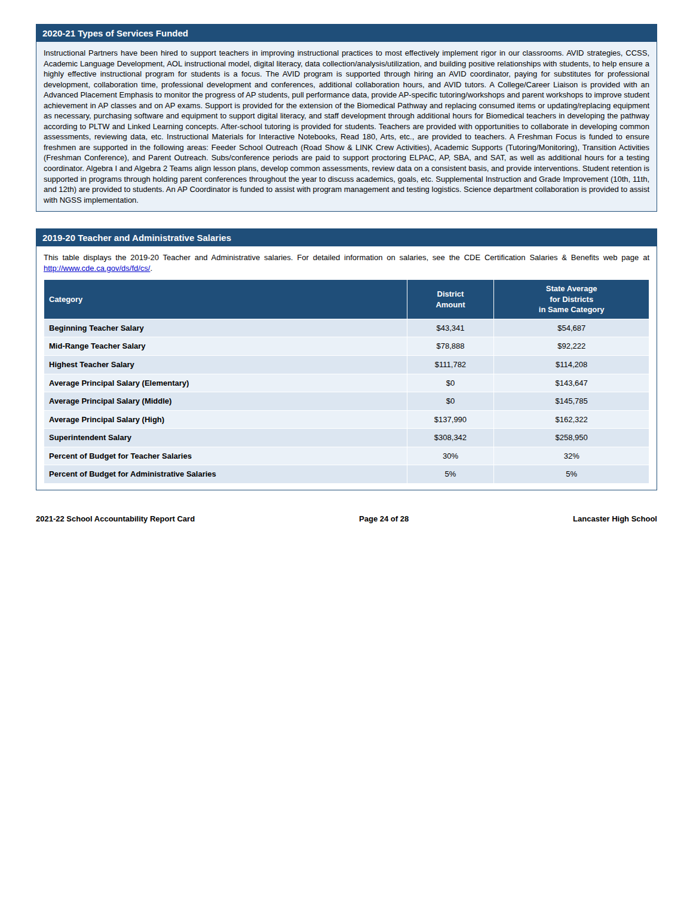2020-21 Types of Services Funded
Instructional Partners have been hired to support teachers in improving instructional practices to most effectively implement rigor in our classrooms. AVID strategies, CCSS, Academic Language Development, AOL instructional model, digital literacy, data collection/analysis/utilization, and building positive relationships with students, to help ensure a highly effective instructional program for students is a focus. The AVID program is supported through hiring an AVID coordinator, paying for substitutes for professional development, collaboration time, professional development and conferences, additional collaboration hours, and AVID tutors. A College/Career Liaison is provided with an Advanced Placement Emphasis to monitor the progress of AP students, pull performance data, provide AP-specific tutoring/workshops and parent workshops to improve student achievement in AP classes and on AP exams. Support is provided for the extension of the Biomedical Pathway and replacing consumed items or updating/replacing equipment as necessary, purchasing software and equipment to support digital literacy, and staff development through additional hours for Biomedical teachers in developing the pathway according to PLTW and Linked Learning concepts. After-school tutoring is provided for students. Teachers are provided with opportunities to collaborate in developing common assessments, reviewing data, etc. Instructional Materials for Interactive Notebooks, Read 180, Arts, etc., are provided to teachers. A Freshman Focus is funded to ensure freshmen are supported in the following areas: Feeder School Outreach (Road Show & LINK Crew Activities), Academic Supports (Tutoring/Monitoring), Transition Activities (Freshman Conference), and Parent Outreach. Subs/conference periods are paid to support proctoring ELPAC, AP, SBA, and SAT, as well as additional hours for a testing coordinator. Algebra I and Algebra 2 Teams align lesson plans, develop common assessments, review data on a consistent basis, and provide interventions. Student retention is supported in programs through holding parent conferences throughout the year to discuss academics, goals, etc. Supplemental Instruction and Grade Improvement (10th, 11th, and 12th) are provided to students. An AP Coordinator is funded to assist with program management and testing logistics. Science department collaboration is provided to assist with NGSS implementation.
2019-20 Teacher and Administrative Salaries
This table displays the 2019-20 Teacher and Administrative salaries. For detailed information on salaries, see the CDE Certification Salaries & Benefits web page at http://www.cde.ca.gov/ds/fd/cs/.
| Category | District Amount | State Average for Districts in Same Category |
| --- | --- | --- |
| Beginning Teacher Salary | $43,341 | $54,687 |
| Mid-Range Teacher Salary | $78,888 | $92,222 |
| Highest Teacher Salary | $111,782 | $114,208 |
| Average Principal Salary (Elementary) | $0 | $143,647 |
| Average Principal Salary (Middle) | $0 | $145,785 |
| Average Principal Salary (High) | $137,990 | $162,322 |
| Superintendent Salary | $308,342 | $258,950 |
| Percent of Budget for Teacher Salaries | 30% | 32% |
| Percent of Budget for Administrative Salaries | 5% | 5% |
2021-22 School Accountability Report Card Page 24 of 28 Lancaster High School